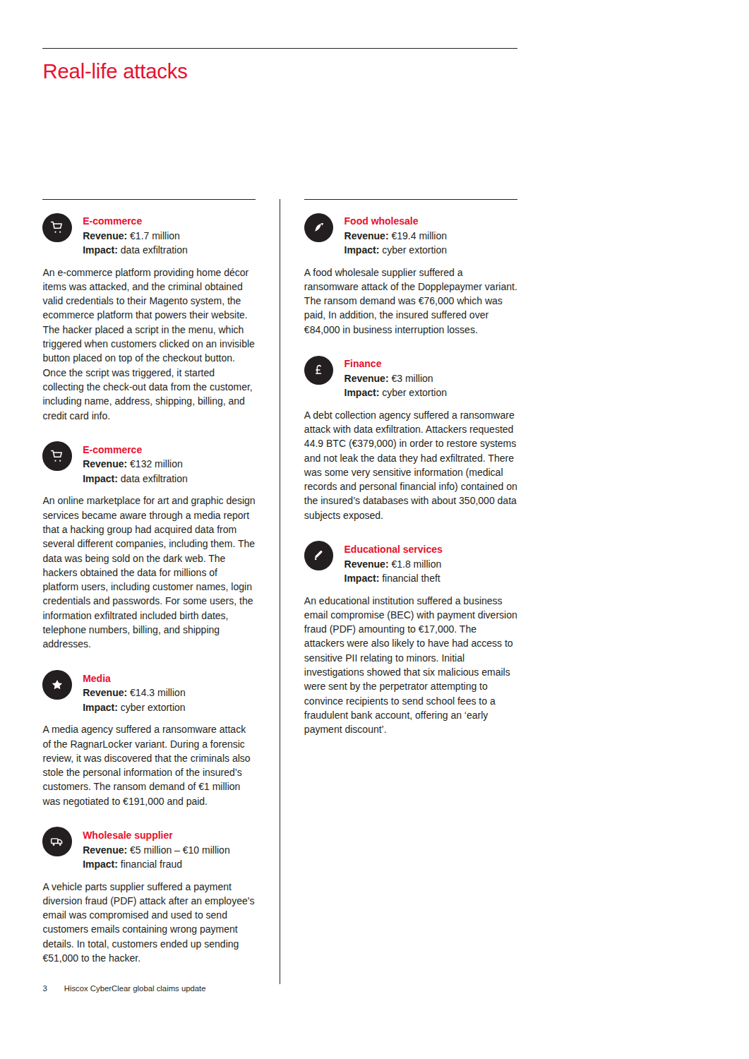Real-life attacks
E-commerce
Revenue: €1.7 million
Impact: data exfiltration
An e-commerce platform providing home décor items was attacked, and the criminal obtained valid credentials to their Magento system, the ecommerce platform that powers their website. The hacker placed a script in the menu, which triggered when customers clicked on an invisible button placed on top of the checkout button. Once the script was triggered, it started collecting the check-out data from the customer, including name, address, shipping, billing, and credit card info.
E-commerce
Revenue: €132 million
Impact: data exfiltration
An online marketplace for art and graphic design services became aware through a media report that a hacking group had acquired data from several different companies, including them. The data was being sold on the dark web. The hackers obtained the data for millions of platform users, including customer names, login credentials and passwords. For some users, the information exfiltrated included birth dates, telephone numbers, billing, and shipping addresses.
Media
Revenue: €14.3 million
Impact: cyber extortion
A media agency suffered a ransomware attack of the RagnarLocker variant. During a forensic review, it was discovered that the criminals also stole the personal information of the insured’s customers. The ransom demand of €1 million was negotiated to €191,000 and paid.
Wholesale supplier
Revenue: €5 million – €10 million
Impact: financial fraud
A vehicle parts supplier suffered a payment diversion fraud (PDF) attack after an employee's email was compromised and used to send customers emails containing wrong payment details. In total, customers ended up sending €51,000 to the hacker.
Food wholesale
Revenue: €19.4 million
Impact: cyber extortion
A food wholesale supplier suffered a ransomware attack of the Dopplepaymer variant. The ransom demand was €76,000 which was paid, In addition, the insured suffered over €84,000 in business interruption losses.
Finance
Revenue: €3 million
Impact: cyber extortion
A debt collection agency suffered a ransomware attack with data exfiltration. Attackers requested 44.9 BTC (€379,000) in order to restore systems and not leak the data they had exfiltrated. There was some very sensitive information (medical records and personal financial info) contained on the insured’s databases with about 350,000 data subjects exposed.
Educational services
Revenue: €1.8 million
Impact: financial theft
An educational institution suffered a business email compromise (BEC) with payment diversion fraud (PDF) amounting to €17,000. The attackers were also likely to have had access to sensitive PII relating to minors. Initial investigations showed that six malicious emails were sent by the perpetrator attempting to convince recipients to send school fees to a fraudulent bank account, offering an ‘early payment discount’.
3 Hiscox CyberClear global claims update